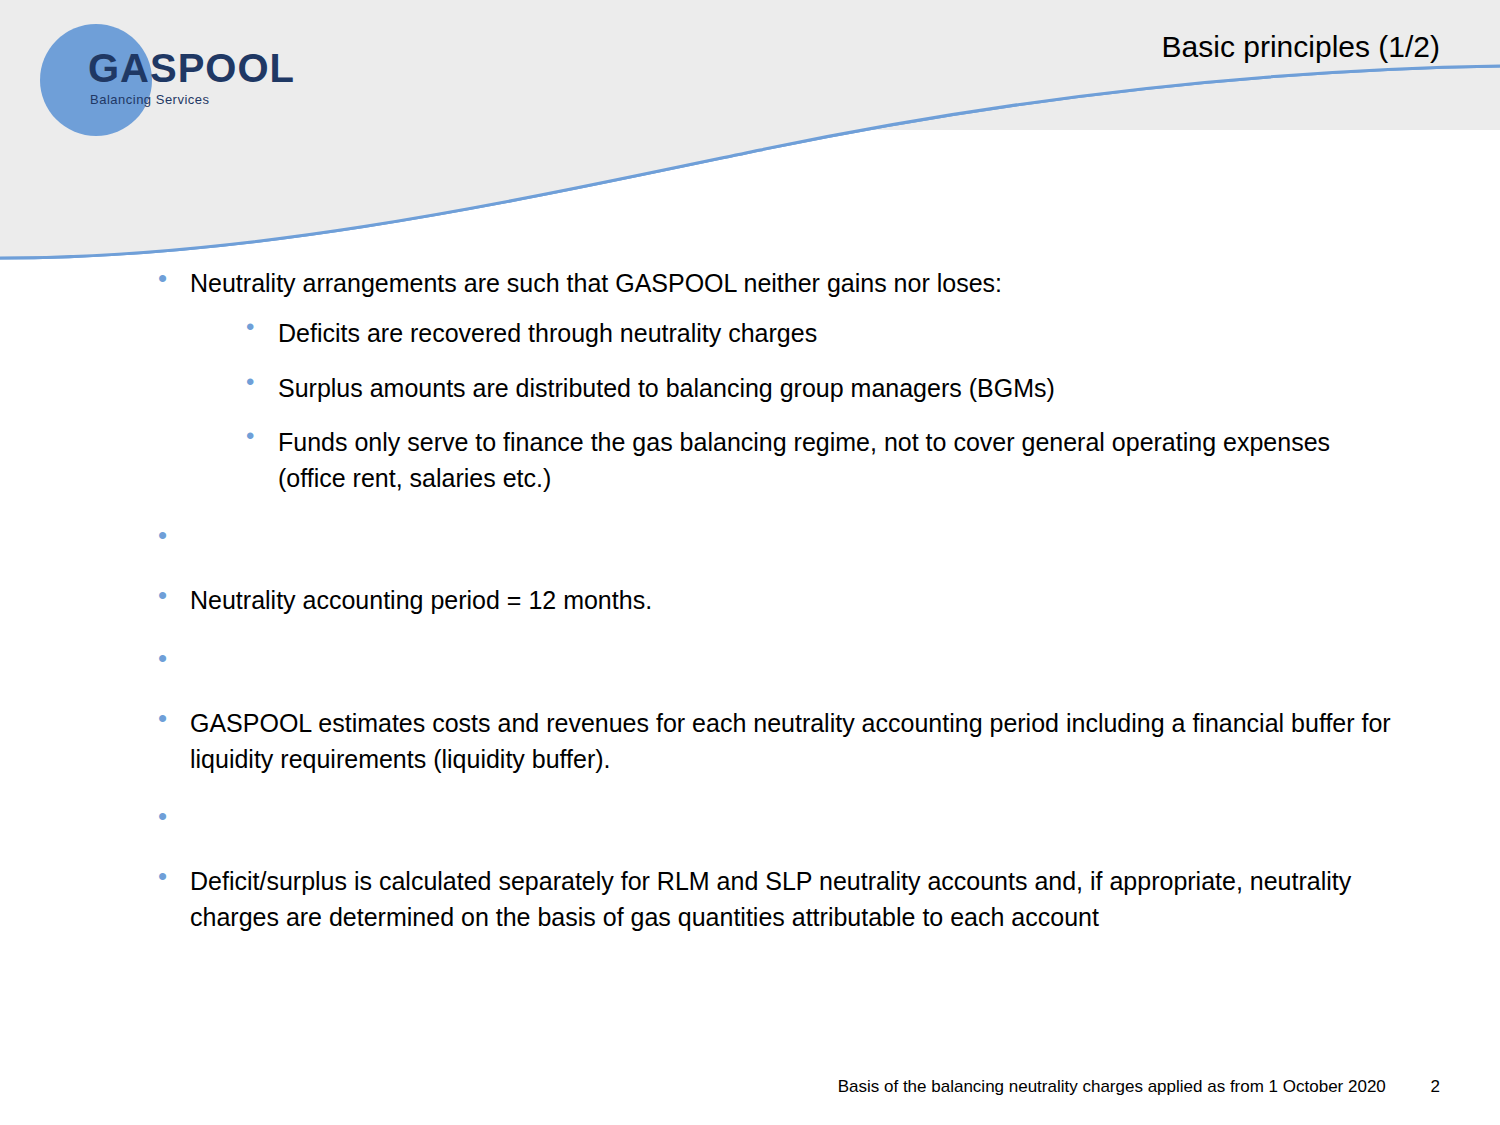GASPOOL
Balancing Services
Basic principles (1/2)
Neutrality arrangements are such that GASPOOL neither gains nor loses:
Deficits are recovered through neutrality charges
Surplus amounts are distributed to balancing group managers (BGMs)
Funds only serve to finance the gas balancing regime, not to cover general operating expenses (office rent, salaries etc.)
Neutrality accounting period = 12 months.
GASPOOL estimates costs and revenues for each neutrality accounting period including a financial buffer for liquidity requirements (liquidity buffer).
Deficit/surplus is calculated separately for RLM and SLP neutrality accounts and, if appropriate, neutrality charges are determined on the basis of gas quantities attributable to each account
Basis of the balancing neutrality charges applied as from 1 October 2020 2